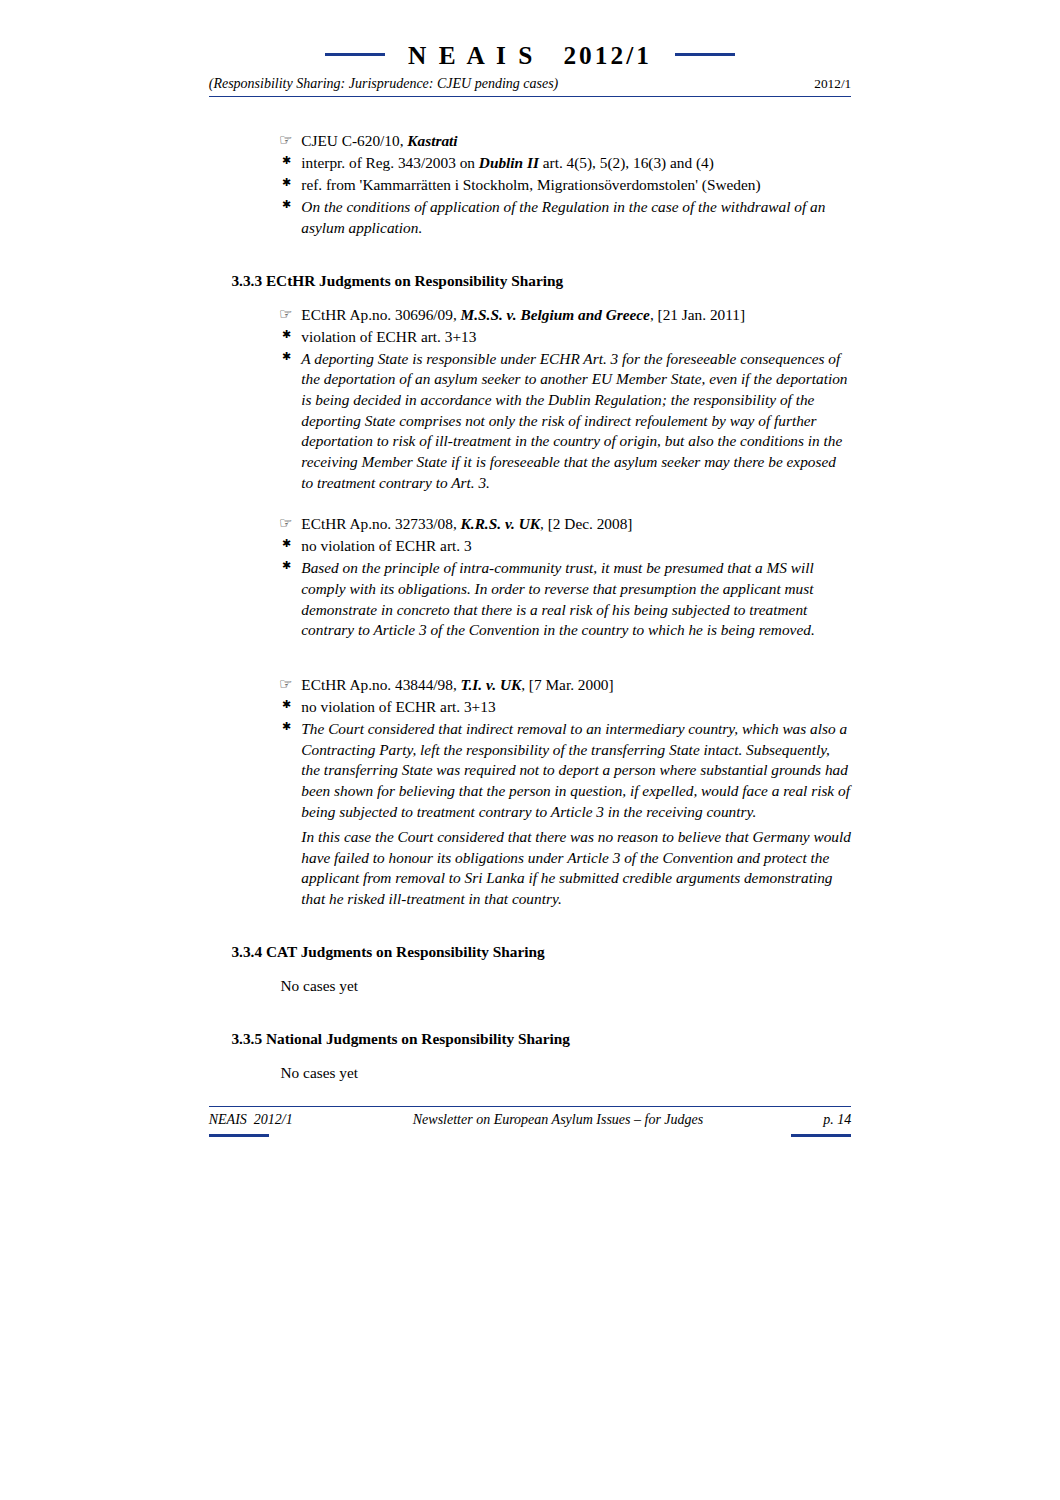N E A I S 2012/1
(Responsibility Sharing: Jurisprudence: CJEU pending cases) 2012/1
CJEU C-620/10, Kastrati
interpr. of Reg. 343/2003 on Dublin II art. 4(5), 5(2), 16(3) and (4)
ref. from 'Kammarrätten i Stockholm, Migrationsöverdomstolen' (Sweden)
On the conditions of application of the Regulation in the case of the withdrawal of an asylum application.
3.3.3 ECtHR Judgments on Responsibility Sharing
ECtHR Ap.no. 30696/09, M.S.S. v. Belgium and Greece, [21 Jan. 2011]
violation of ECHR art. 3+13
A deporting State is responsible under ECHR Art. 3 for the foreseeable consequences of the deportation of an asylum seeker to another EU Member State, even if the deportation is being decided in accordance with the Dublin Regulation; the responsibility of the deporting State comprises not only the risk of indirect refoulement by way of further deportation to risk of ill-treatment in the country of origin, but also the conditions in the receiving Member State if it is foreseeable that the asylum seeker may there be exposed to treatment contrary to Art. 3.
ECtHR Ap.no. 32733/08, K.R.S. v. UK, [2 Dec. 2008]
no violation of ECHR art. 3
Based on the principle of intra-community trust, it must be presumed that a MS will comply with its obligations. In order to reverse that presumption the applicant must demonstrate in concreto that there is a real risk of his being subjected to treatment contrary to Article 3 of the Convention in the country to which he is being removed.
ECtHR Ap.no. 43844/98, T.I. v. UK, [7 Mar. 2000]
no violation of ECHR art. 3+13
The Court considered that indirect removal to an intermediary country, which was also a Contracting Party, left the responsibility of the transferring State intact. Subsequently, the transferring State was required not to deport a person where substantial grounds had been shown for believing that the person in question, if expelled, would face a real risk of being subjected to treatment contrary to Article 3 in the receiving country.
In this case the Court considered that there was no reason to believe that Germany would have failed to honour its obligations under Article 3 of the Convention and protect the applicant from removal to Sri Lanka if he submitted credible arguments demonstrating that he risked ill-treatment in that country.
3.3.4 CAT Judgments on Responsibility Sharing
No cases yet
3.3.5 National Judgments on Responsibility Sharing
No cases yet
NEAIS 2012/1 Newsletter on European Asylum Issues – for Judges p. 14